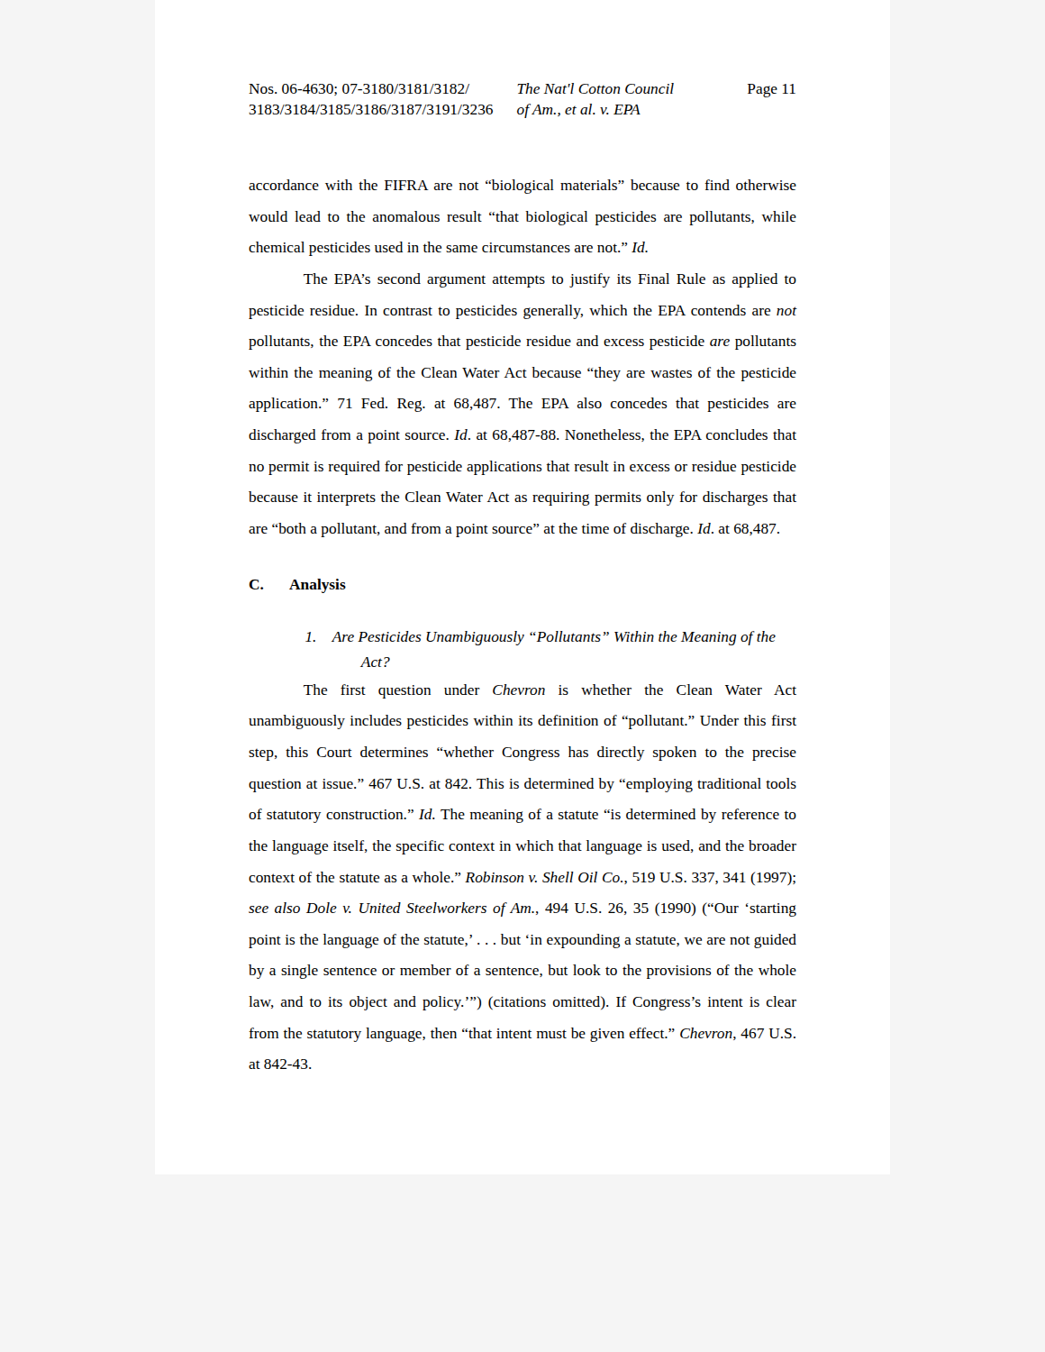Nos. 06-4630; 07-3180/3181/3182/
3183/3184/3185/3186/3187/3191/3236
The Nat'l Cotton Council
of Am., et al. v. EPA
Page 11
accordance with the FIFRA are not “biological materials” because to find otherwise would lead to the anomalous result “that biological pesticides are pollutants, while chemical pesticides used in the same circumstances are not.” Id.
The EPA’s second argument attempts to justify its Final Rule as applied to pesticide residue. In contrast to pesticides generally, which the EPA contends are not pollutants, the EPA concedes that pesticide residue and excess pesticide are pollutants within the meaning of the Clean Water Act because “they are wastes of the pesticide application.” 71 Fed. Reg. at 68,487. The EPA also concedes that pesticides are discharged from a point source. Id. at 68,487-88. Nonetheless, the EPA concludes that no permit is required for pesticide applications that result in excess or residue pesticide because it interprets the Clean Water Act as requiring permits only for discharges that are “both a pollutant, and from a point source” at the time of discharge. Id. at 68,487.
C. Analysis
1. Are Pesticides Unambiguously “Pollutants” Within the Meaning of the Act?
The first question under Chevron is whether the Clean Water Act unambiguously includes pesticides within its definition of “pollutant.” Under this first step, this Court determines “whether Congress has directly spoken to the precise question at issue.” 467 U.S. at 842. This is determined by “employing traditional tools of statutory construction.” Id. The meaning of a statute “is determined by reference to the language itself, the specific context in which that language is used, and the broader context of the statute as a whole.” Robinson v. Shell Oil Co., 519 U.S. 337, 341 (1997); see also Dole v. United Steelworkers of Am., 494 U.S. 26, 35 (1990) (“Our ‘starting point is the language of the statute,’ . . . but ‘in expounding a statute, we are not guided by a single sentence or member of a sentence, but look to the provisions of the whole law, and to its object and policy.’”) (citations omitted). If Congress’s intent is clear from the statutory language, then “that intent must be given effect.” Chevron, 467 U.S. at 842-43.